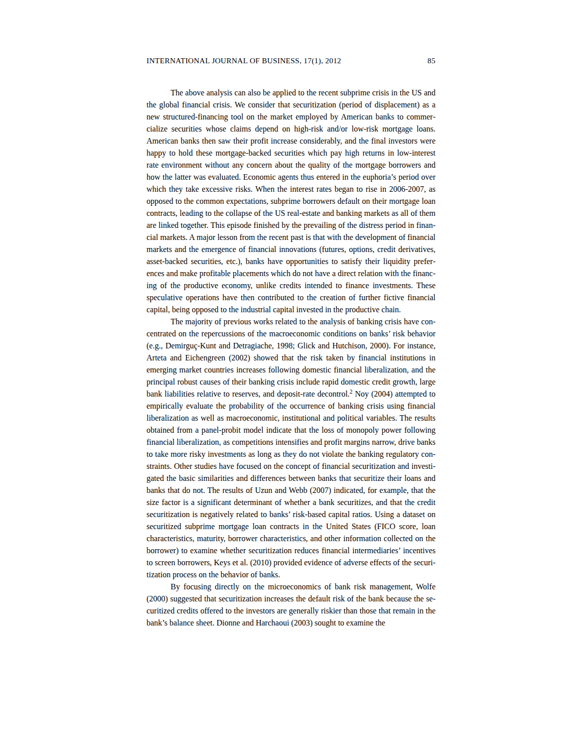International Journal of Business, 17(1), 2012 85
The above analysis can also be applied to the recent subprime crisis in the US and the global financial crisis. We consider that securitization (period of displacement) as a new structured-financing tool on the market employed by American banks to commercialize securities whose claims depend on high-risk and/or low-risk mortgage loans. American banks then saw their profit increase considerably, and the final investors were happy to hold these mortgage-backed securities which pay high returns in low-interest rate environment without any concern about the quality of the mortgage borrowers and how the latter was evaluated. Economic agents thus entered in the euphoria’s period over which they take excessive risks. When the interest rates began to rise in 2006-2007, as opposed to the common expectations, subprime borrowers default on their mortgage loan contracts, leading to the collapse of the US real-estate and banking markets as all of them are linked together. This episode finished by the prevailing of the distress period in financial markets. A major lesson from the recent past is that with the development of financial markets and the emergence of financial innovations (futures, options, credit derivatives, asset-backed securities, etc.), banks have opportunities to satisfy their liquidity preferences and make profitable placements which do not have a direct relation with the financing of the productive economy, unlike credits intended to finance investments. These speculative operations have then contributed to the creation of further fictive financial capital, being opposed to the industrial capital invested in the productive chain.
The majority of previous works related to the analysis of banking crisis have concentrated on the repercussions of the macroeconomic conditions on banks’ risk behavior (e.g., Demirguç-Kunt and Detragiache, 1998; Glick and Hutchison, 2000). For instance, Arteta and Eichengreen (2002) showed that the risk taken by financial institutions in emerging market countries increases following domestic financial liberalization, and the principal robust causes of their banking crisis include rapid domestic credit growth, large bank liabilities relative to reserves, and deposit-rate decontrol.2 Noy (2004) attempted to empirically evaluate the probability of the occurrence of banking crisis using financial liberalization as well as macroeconomic, institutional and political variables. The results obtained from a panel-probit model indicate that the loss of monopoly power following financial liberalization, as competitions intensifies and profit margins narrow, drive banks to take more risky investments as long as they do not violate the banking regulatory constraints. Other studies have focused on the concept of financial securitization and investigated the basic similarities and differences between banks that securitize their loans and banks that do not. The results of Uzun and Webb (2007) indicated, for example, that the size factor is a significant determinant of whether a bank securitizes, and that the credit securitization is negatively related to banks’ risk-based capital ratios. Using a dataset on securitized subprime mortgage loan contracts in the United States (FICO score, loan characteristics, maturity, borrower characteristics, and other information collected on the borrower) to examine whether securitization reduces financial intermediaries’ incentives to screen borrowers, Keys et al. (2010) provided evidence of adverse effects of the securitization process on the behavior of banks.
By focusing directly on the microeconomics of bank risk management, Wolfe (2000) suggested that securitization increases the default risk of the bank because the securitized credits offered to the investors are generally riskier than those that remain in the bank’s balance sheet. Dionne and Harchaoui (2003) sought to examine the